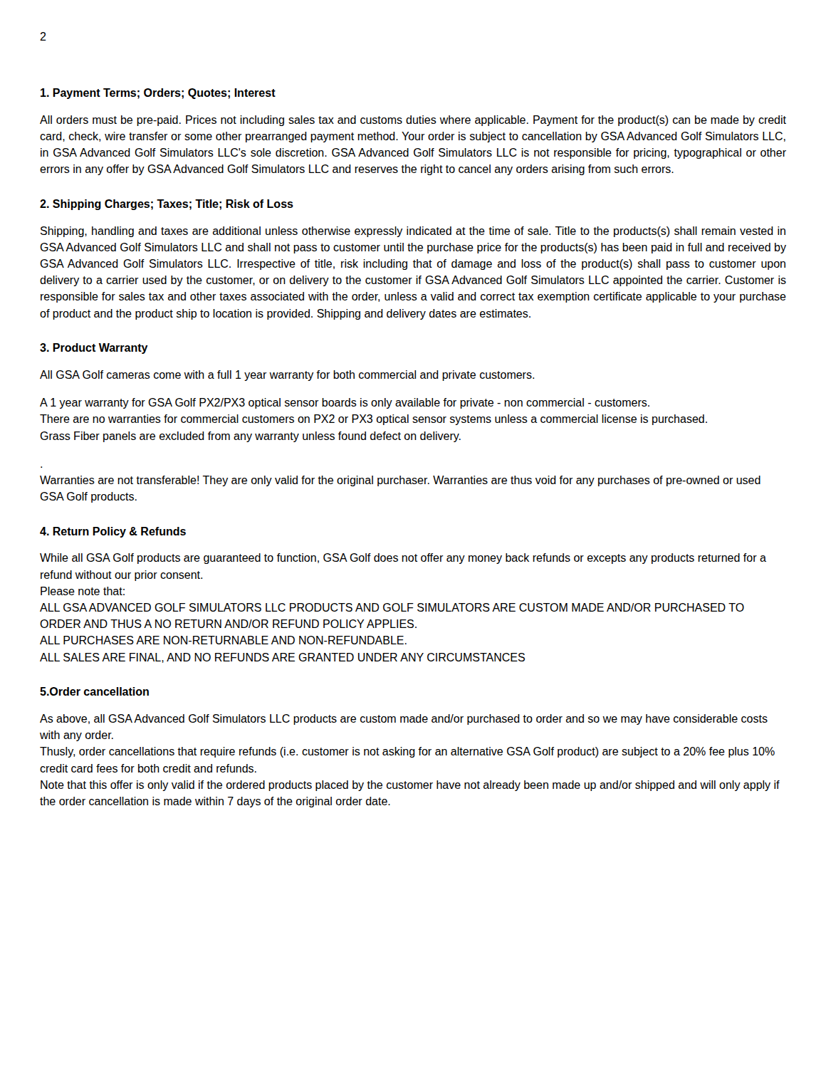2
1. Payment Terms; Orders; Quotes; Interest
All orders must be pre-paid. Prices not including sales tax and customs duties where applicable. Payment for the product(s) can be made by credit card, check, wire transfer or some other prearranged payment method. Your order is subject to cancellation by GSA Advanced Golf Simulators LLC, in GSA Advanced Golf Simulators LLC's sole discretion. GSA Advanced Golf Simulators LLC is not responsible for pricing, typographical or other errors in any offer by GSA Advanced Golf Simulators LLC and reserves the right to cancel any orders arising from such errors.
2. Shipping Charges; Taxes; Title; Risk of Loss
Shipping, handling and taxes are additional unless otherwise expressly indicated at the time of sale. Title to the products(s) shall remain vested in GSA Advanced Golf Simulators LLC and shall not pass to customer until the purchase price for the products(s) has been paid in full and received by GSA Advanced Golf Simulators LLC. Irrespective of title, risk including that of damage and loss of the product(s) shall pass to customer upon delivery to a carrier used by the customer, or on delivery to the customer if GSA Advanced Golf Simulators LLC appointed the carrier. Customer is responsible for sales tax and other taxes associated with the order, unless a valid and correct tax exemption certificate applicable to your purchase of product and the product ship to location is provided. Shipping and delivery dates are estimates.
3. Product Warranty
All GSA Golf cameras come with a full 1 year warranty for both commercial and private customers.
A 1 year warranty for GSA Golf PX2/PX3 optical sensor boards is only available for private - non commercial - customers.
There are no warranties for commercial customers on PX2 or PX3 optical sensor systems unless a commercial license is purchased.
Grass Fiber panels are excluded from any warranty unless found defect on delivery.
.
Warranties are not transferable! They are only valid for the original purchaser. Warranties are thus void for any purchases of pre-owned or used GSA Golf products.
4. Return Policy & Refunds
While all GSA Golf products are guaranteed to function, GSA Golf does not offer any money back refunds or excepts any products returned for a refund without our prior consent.
Please note that:
ALL GSA ADVANCED GOLF SIMULATORS LLC PRODUCTS AND GOLF SIMULATORS ARE CUSTOM MADE AND/OR PURCHASED TO ORDER AND THUS A NO RETURN AND/OR REFUND POLICY APPLIES.
ALL PURCHASES ARE NON-RETURNABLE AND NON-REFUNDABLE.
ALL SALES ARE FINAL, AND NO REFUNDS ARE GRANTED UNDER ANY CIRCUMSTANCES
5.Order cancellation
As above, all GSA Advanced Golf Simulators LLC products are custom made and/or purchased to order and so we may have considerable costs with any order.
Thusly, order cancellations that require refunds (i.e. customer is not asking for an alternative GSA Golf product) are subject to a 20% fee plus 10% credit card fees for both credit and refunds.
Note that this offer is only valid if the ordered products placed by the customer have not already been made up and/or shipped and will only apply if the order cancellation is made within 7 days of the original order date.